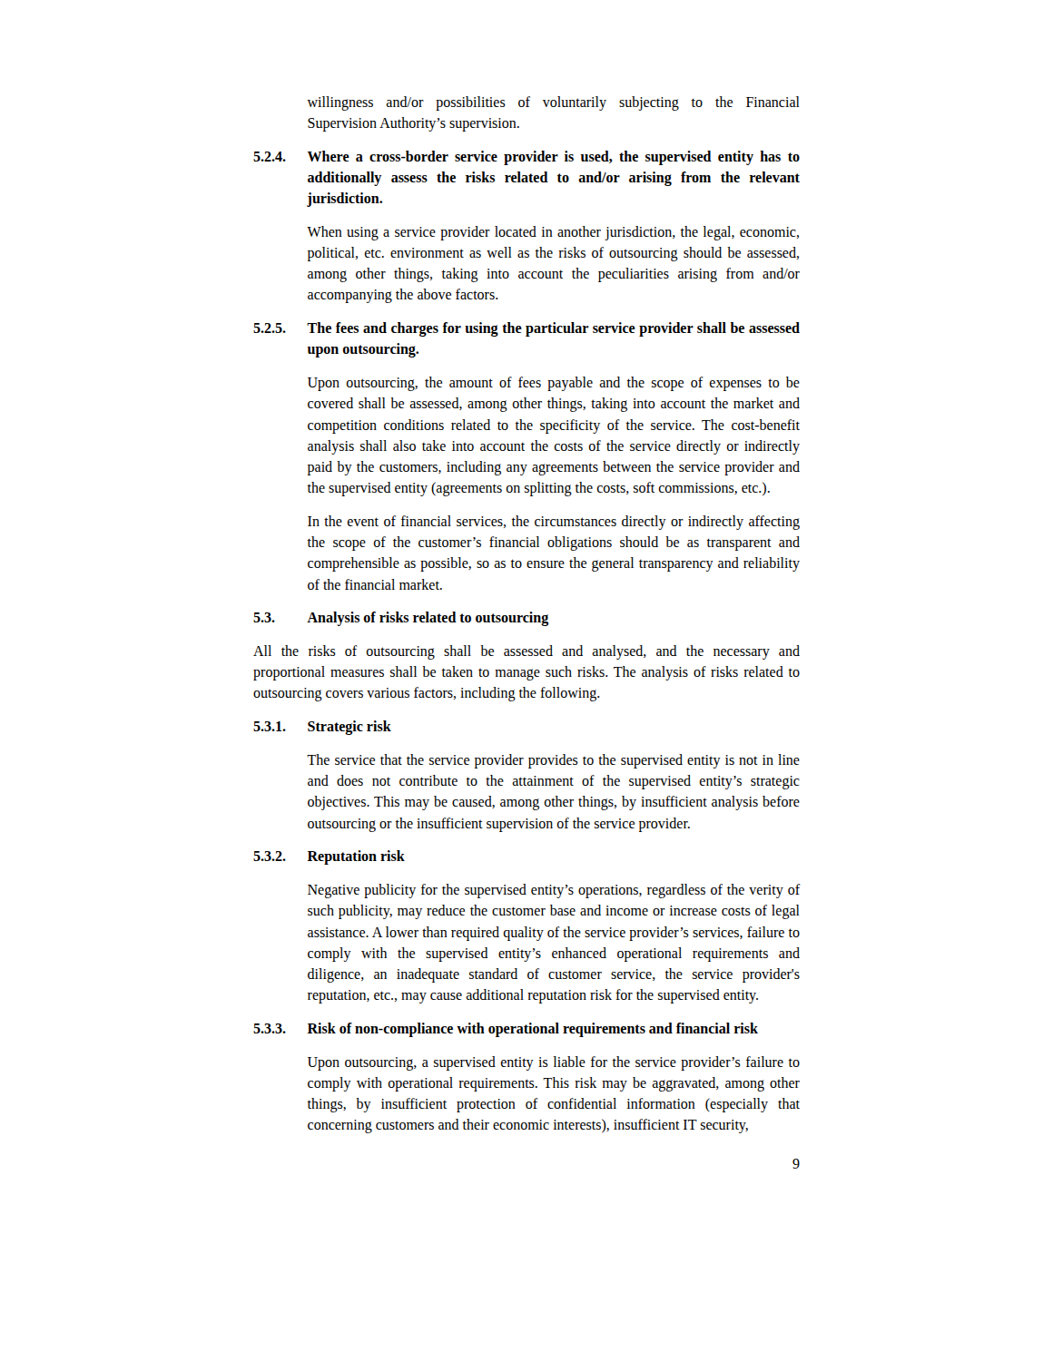willingness and/or possibilities of voluntarily subjecting to the Financial Supervision Authority’s supervision.
5.2.4.
Where a cross-border service provider is used, the supervised entity has to additionally assess the risks related to and/or arising from the relevant jurisdiction.
When using a service provider located in another jurisdiction, the legal, economic, political, etc. environment as well as the risks of outsourcing should be assessed, among other things, taking into account the peculiarities arising from and/or accompanying the above factors.
5.2.5.
The fees and charges for using the particular service provider shall be assessed upon outsourcing.
Upon outsourcing, the amount of fees payable and the scope of expenses to be covered shall be assessed, among other things, taking into account the market and competition conditions related to the specificity of the service. The cost-benefit analysis shall also take into account the costs of the service directly or indirectly paid by the customers, including any agreements between the service provider and the supervised entity (agreements on splitting the costs, soft commissions, etc.).
In the event of financial services, the circumstances directly or indirectly affecting the scope of the customer’s financial obligations should be as transparent and comprehensible as possible, so as to ensure the general transparency and reliability of the financial market.
5.3.
Analysis of risks related to outsourcing
All the risks of outsourcing shall be assessed and analysed, and the necessary and proportional measures shall be taken to manage such risks. The analysis of risks related to outsourcing covers various factors, including the following.
5.3.1.
Strategic risk
The service that the service provider provides to the supervised entity is not in line and does not contribute to the attainment of the supervised entity’s strategic objectives. This may be caused, among other things, by insufficient analysis before outsourcing or the insufficient supervision of the service provider.
5.3.2.
Reputation risk
Negative publicity for the supervised entity’s operations, regardless of the verity of such publicity, may reduce the customer base and income or increase costs of legal assistance. A lower than required quality of the service provider’s services, failure to comply with the supervised entity’s enhanced operational requirements and diligence, an inadequate standard of customer service, the service provider's reputation, etc., may cause additional reputation risk for the supervised entity.
5.3.3.
Risk of non-compliance with operational requirements and financial risk
Upon outsourcing, a supervised entity is liable for the service provider’s failure to comply with operational requirements. This risk may be aggravated, among other things, by insufficient protection of confidential information (especially that concerning customers and their economic interests), insufficient IT security,
9